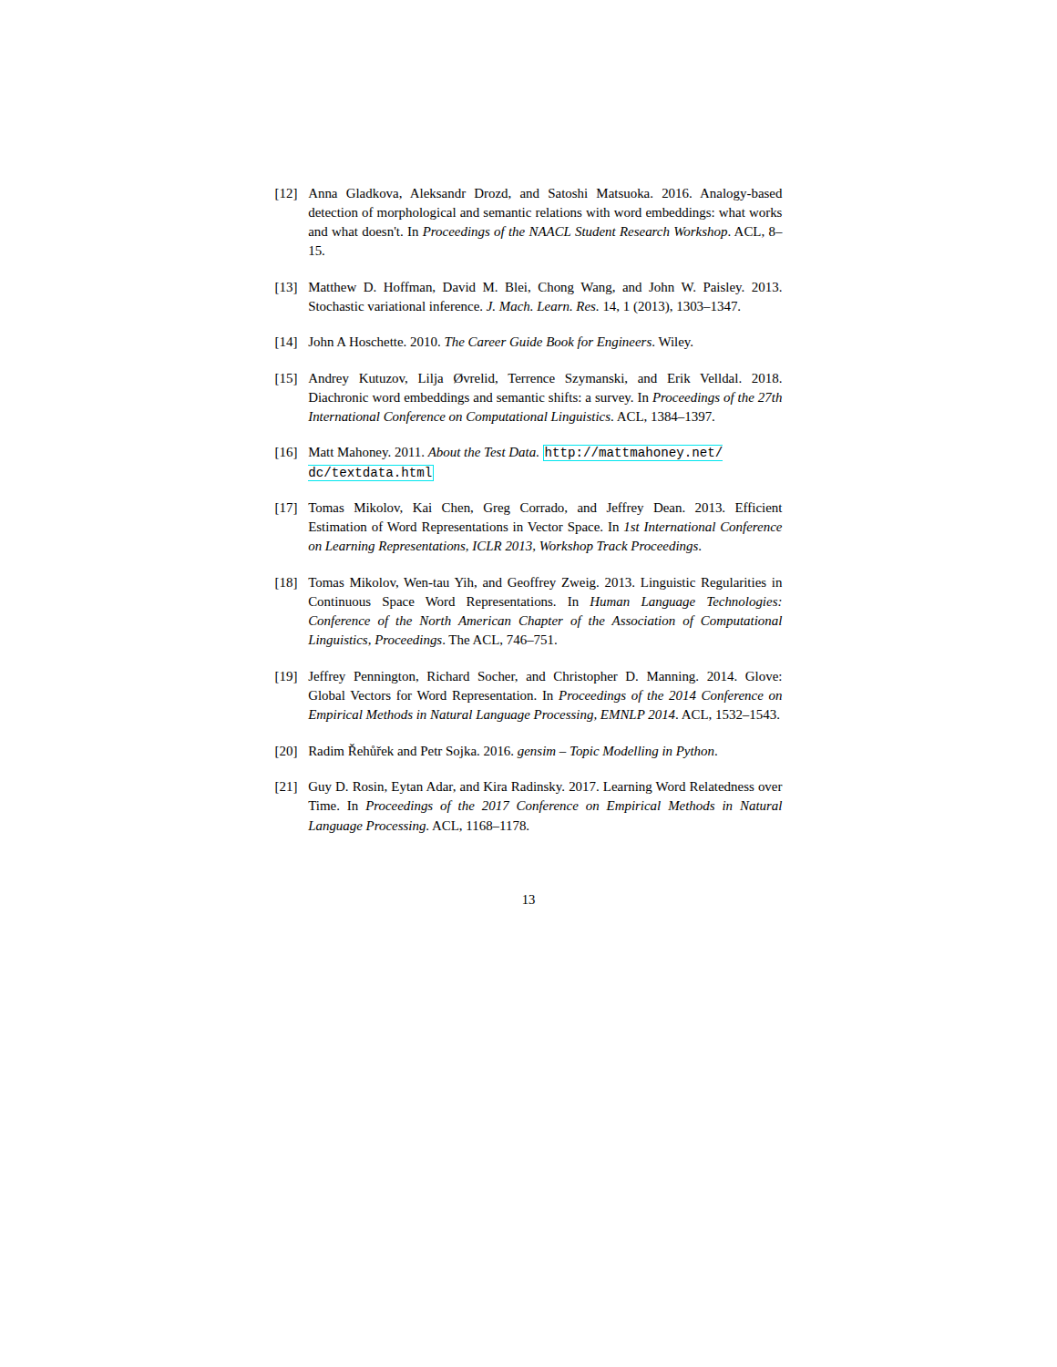[12] Anna Gladkova, Aleksandr Drozd, and Satoshi Matsuoka. 2016. Analogy-based detection of morphological and semantic relations with word embeddings: what works and what doesn't. In Proceedings of the NAACL Student Research Workshop. ACL, 8–15.
[13] Matthew D. Hoffman, David M. Blei, Chong Wang, and John W. Paisley. 2013. Stochastic variational inference. J. Mach. Learn. Res. 14, 1 (2013), 1303–1347.
[14] John A Hoschette. 2010. The Career Guide Book for Engineers. Wiley.
[15] Andrey Kutuzov, Lilja Øvrelid, Terrence Szymanski, and Erik Velldal. 2018. Diachronic word embeddings and semantic shifts: a survey. In Proceedings of the 27th International Conference on Computational Linguistics. ACL, 1384–1397.
[16] Matt Mahoney. 2011. About the Test Data. http://mattmahoney.net/
dc/textdata.html
[17] Tomas Mikolov, Kai Chen, Greg Corrado, and Jeffrey Dean. 2013. Efficient Estimation of Word Representations in Vector Space. In 1st International Conference on Learning Representations, ICLR 2013, Workshop Track Proceedings.
[18] Tomas Mikolov, Wen-tau Yih, and Geoffrey Zweig. 2013. Linguistic Regularities in Continuous Space Word Representations. In Human Language Technologies: Conference of the North American Chapter of the Association of Computational Linguistics, Proceedings. The ACL, 746–751.
[19] Jeffrey Pennington, Richard Socher, and Christopher D. Manning. 2014. Glove: Global Vectors for Word Representation. In Proceedings of the 2014 Conference on Empirical Methods in Natural Language Processing, EMNLP 2014. ACL, 1532–1543.
[20] Radim Řehůřek and Petr Sojka. 2016. gensim – Topic Modelling in Python.
[21] Guy D. Rosin, Eytan Adar, and Kira Radinsky. 2017. Learning Word Relatedness over Time. In Proceedings of the 2017 Conference on Empirical Methods in Natural Language Processing. ACL, 1168–1178.
13